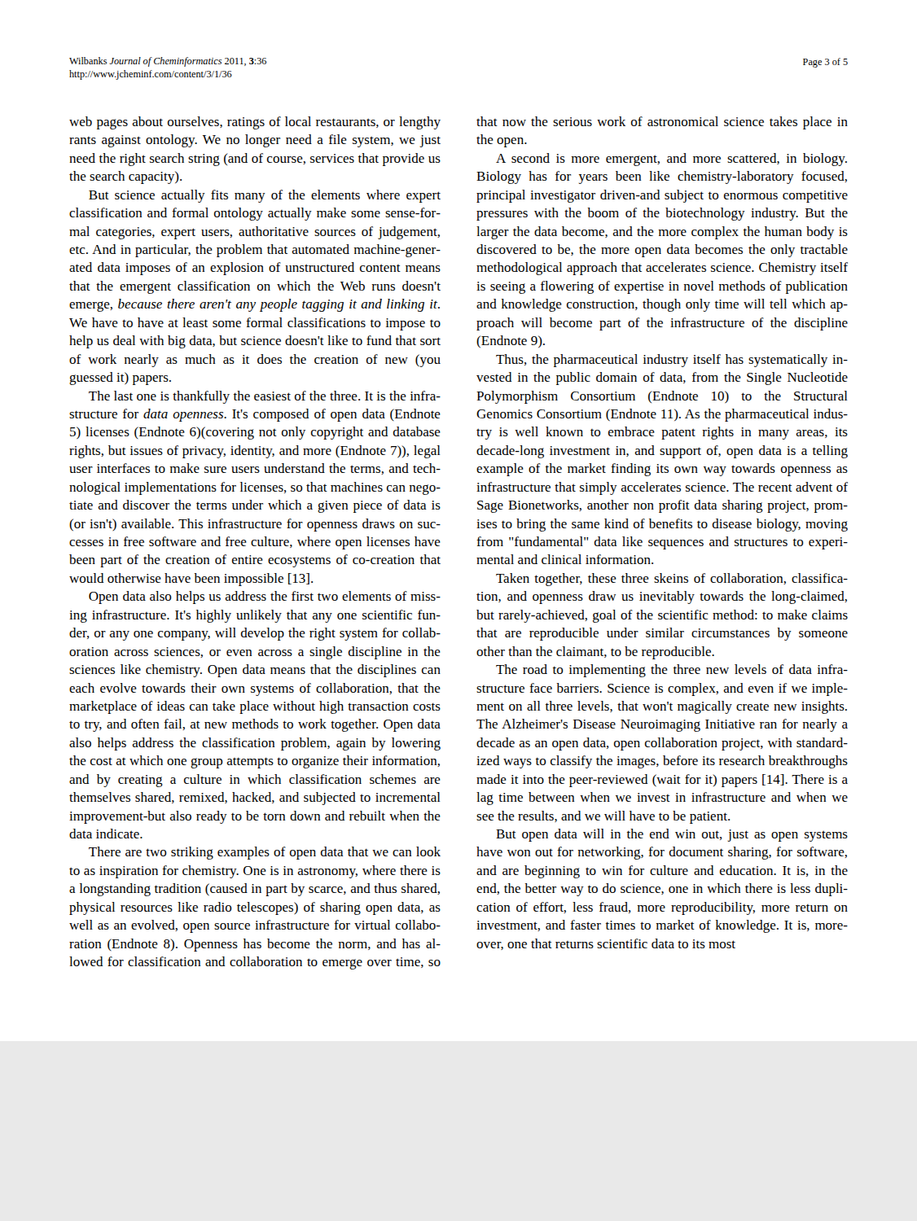Wilbanks Journal of Cheminformatics 2011, 3:36
http://www.jcheminf.com/content/3/1/36
Page 3 of 5
web pages about ourselves, ratings of local restaurants, or lengthy rants against ontology. We no longer need a file system, we just need the right search string (and of course, services that provide us the search capacity).
But science actually fits many of the elements where expert classification and formal ontology actually make some sense-formal categories, expert users, authoritative sources of judgement, etc. And in particular, the problem that automated machine-generated data imposes of an explosion of unstructured content means that the emergent classification on which the Web runs doesn't emerge, because there aren't any people tagging it and linking it. We have to have at least some formal classifications to impose to help us deal with big data, but science doesn't like to fund that sort of work nearly as much as it does the creation of new (you guessed it) papers.
The last one is thankfully the easiest of the three. It is the infrastructure for data openness. It's composed of open data (Endnote 5) licenses (Endnote 6)(covering not only copyright and database rights, but issues of privacy, identity, and more (Endnote 7)), legal user interfaces to make sure users understand the terms, and technological implementations for licenses, so that machines can negotiate and discover the terms under which a given piece of data is (or isn't) available. This infrastructure for openness draws on successes in free software and free culture, where open licenses have been part of the creation of entire ecosystems of co-creation that would otherwise have been impossible [13].
Open data also helps us address the first two elements of missing infrastructure. It's highly unlikely that any one scientific funder, or any one company, will develop the right system for collaboration across sciences, or even across a single discipline in the sciences like chemistry. Open data means that the disciplines can each evolve towards their own systems of collaboration, that the marketplace of ideas can take place without high transaction costs to try, and often fail, at new methods to work together. Open data also helps address the classification problem, again by lowering the cost at which one group attempts to organize their information, and by creating a culture in which classification schemes are themselves shared, remixed, hacked, and subjected to incremental improvement-but also ready to be torn down and rebuilt when the data indicate.
There are two striking examples of open data that we can look to as inspiration for chemistry. One is in astronomy, where there is a longstanding tradition (caused in part by scarce, and thus shared, physical resources like radio telescopes) of sharing open data, as well as an evolved, open source infrastructure for virtual collaboration (Endnote 8). Openness has become the norm, and has allowed for classification and collaboration to emerge over time, so that now the serious work of astronomical science takes place in the open.
A second is more emergent, and more scattered, in biology. Biology has for years been like chemistry-laboratory focused, principal investigator driven-and subject to enormous competitive pressures with the boom of the biotechnology industry. But the larger the data become, and the more complex the human body is discovered to be, the more open data becomes the only tractable methodological approach that accelerates science. Chemistry itself is seeing a flowering of expertise in novel methods of publication and knowledge construction, though only time will tell which approach will become part of the infrastructure of the discipline (Endnote 9).
Thus, the pharmaceutical industry itself has systematically invested in the public domain of data, from the Single Nucleotide Polymorphism Consortium (Endnote 10) to the Structural Genomics Consortium (Endnote 11). As the pharmaceutical industry is well known to embrace patent rights in many areas, its decade-long investment in, and support of, open data is a telling example of the market finding its own way towards openness as infrastructure that simply accelerates science. The recent advent of Sage Bionetworks, another non profit data sharing project, promises to bring the same kind of benefits to disease biology, moving from "fundamental" data like sequences and structures to experimental and clinical information.
Taken together, these three skeins of collaboration, classification, and openness draw us inevitably towards the long-claimed, but rarely-achieved, goal of the scientific method: to make claims that are reproducible under similar circumstances by someone other than the claimant, to be reproducible.
The road to implementing the three new levels of data infrastructure face barriers. Science is complex, and even if we implement on all three levels, that won't magically create new insights. The Alzheimer's Disease Neuroimaging Initiative ran for nearly a decade as an open data, open collaboration project, with standardized ways to classify the images, before its research breakthroughs made it into the peer-reviewed (wait for it) papers [14]. There is a lag time between when we invest in infrastructure and when we see the results, and we will have to be patient.
But open data will in the end win out, just as open systems have won out for networking, for document sharing, for software, and are beginning to win for culture and education. It is, in the end, the better way to do science, one in which there is less duplication of effort, less fraud, more reproducibility, more return on investment, and faster times to market of knowledge. It is, moreover, one that returns scientific data to its most